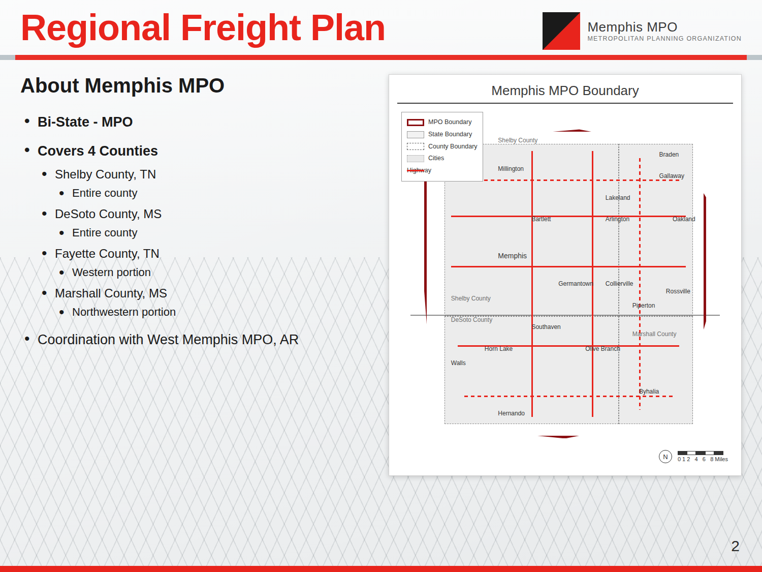Regional Freight Plan
Memphis MPO
METROPOLITAN PLANNING ORGANIZATION
About Memphis MPO
Bi-State - MPO
Covers 4 Counties
Shelby County, TN
Entire county
DeSoto County, MS
Entire county
Fayette County, TN
Western portion
Marshall County, MS
Northwestern portion
Coordination with West Memphis MPO, AR
Memphis MPO Boundary
MPO Boundary
State Boundary
County Boundary
Cities
Highway
Shelby County
Millington
Braden
Gallaway
Lakeland
Bartlett
Arlington
Oakland
Memphis
Germantown
Collierville
Rossville
Piperton
Shelby County
DeSoto County
Southaven
Horn Lake
Olive Branch
Walls
Marshall County
Byhalia
Hernando
N
0 1 2 4 6 8 Miles
2